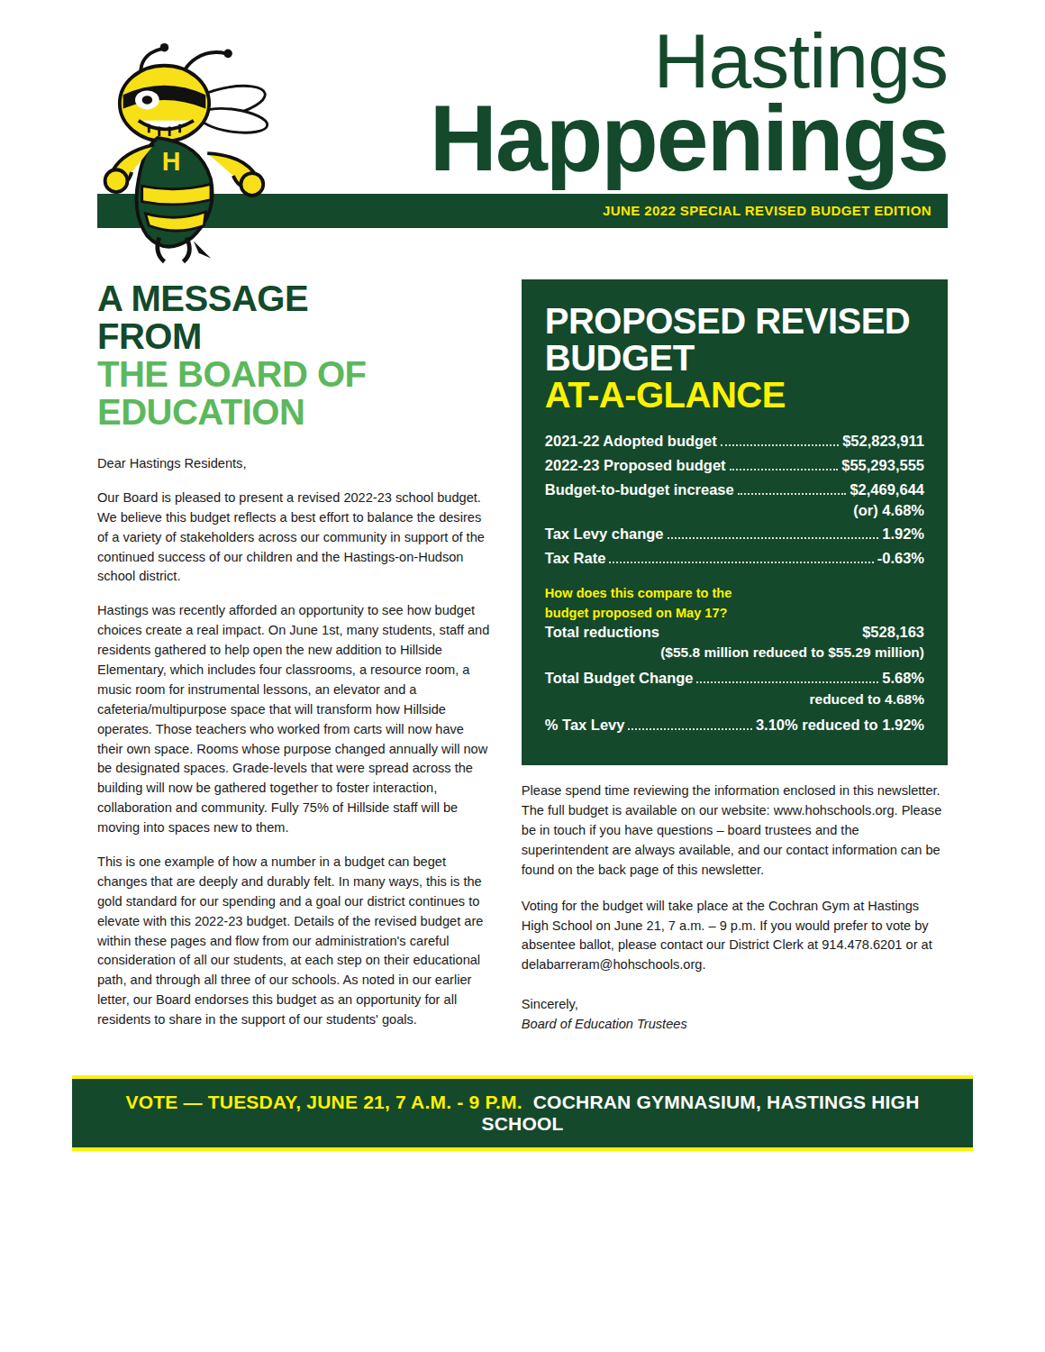H
Hastings
Happenings
JUNE 2022 SPECIAL REVISED BUDGET EDITION
A MESSAGE
FROM
THE BOARD OF
EDUCATION
Dear Hastings Residents,
Our Board is pleased to present a revised 2022-23 school budget. We believe this budget reflects a best effort to balance the desires of a variety of stakeholders across our community in support of the continued success of our children and the Hastings-on-Hudson school district.
Hastings was recently afforded an opportunity to see how budget choices create a real impact. On June 1st, many students, staff and residents gathered to help open the new addition to Hillside Elementary, which includes four classrooms, a resource room, a music room for instrumental lessons, an elevator and a cafeteria/multipurpose space that will transform how Hillside operates. Those teachers who worked from carts will now have their own space. Rooms whose purpose changed annually will now be designated spaces. Grade-levels that were spread across the building will now be gathered together to foster interaction, collaboration and community. Fully 75% of Hillside staff will be moving into spaces new to them.
This is one example of how a number in a budget can beget changes that are deeply and durably felt. In many ways, this is the gold standard for our spending and a goal our district continues to elevate with this 2022-23 budget. Details of the revised budget are within these pages and flow from our administration's careful consideration of all our students, at each step on their educational path, and through all three of our schools. As noted in our earlier letter, our Board endorses this budget as an opportunity for all residents to share in the support of our students' goals.
PROPOSED REVISED
BUDGET
AT-A-GLANCE
2021-22 Adopted budget $52,823,911
2022-23 Proposed budget $55,293,555
Budget-to-budget increase $2,469,644
(or) 4.68%
Tax Levy change 1.92%
Tax Rate -0.63%
How does this compare to the
budget proposed on May 17?
Total reductions$528,163
($55.8 million reduced to $55.29 million)
Total Budget Change 5.68%
reduced to 4.68%
% Tax Levy 3.10% reduced to 1.92%
Please spend time reviewing the information enclosed in this newsletter. The full budget is available on our website: www.hohschools.org. Please be in touch if you have questions – board trustees and the superintendent are always available, and our contact information can be found on the back page of this newsletter.
Voting for the budget will take place at the Cochran Gym at Hastings High School on June 21, 7 a.m. – 9 p.m. If you would prefer to vote by absentee ballot, please contact our District Clerk at 914.478.6201 or at delabarreram@hohschools.org.
Sincerely,
Board of Education Trustees
VOTE — TUESDAY, JUNE 21, 7 A.M. - 9 P.M. COCHRAN GYMNASIUM, HASTINGS HIGH SCHOOL